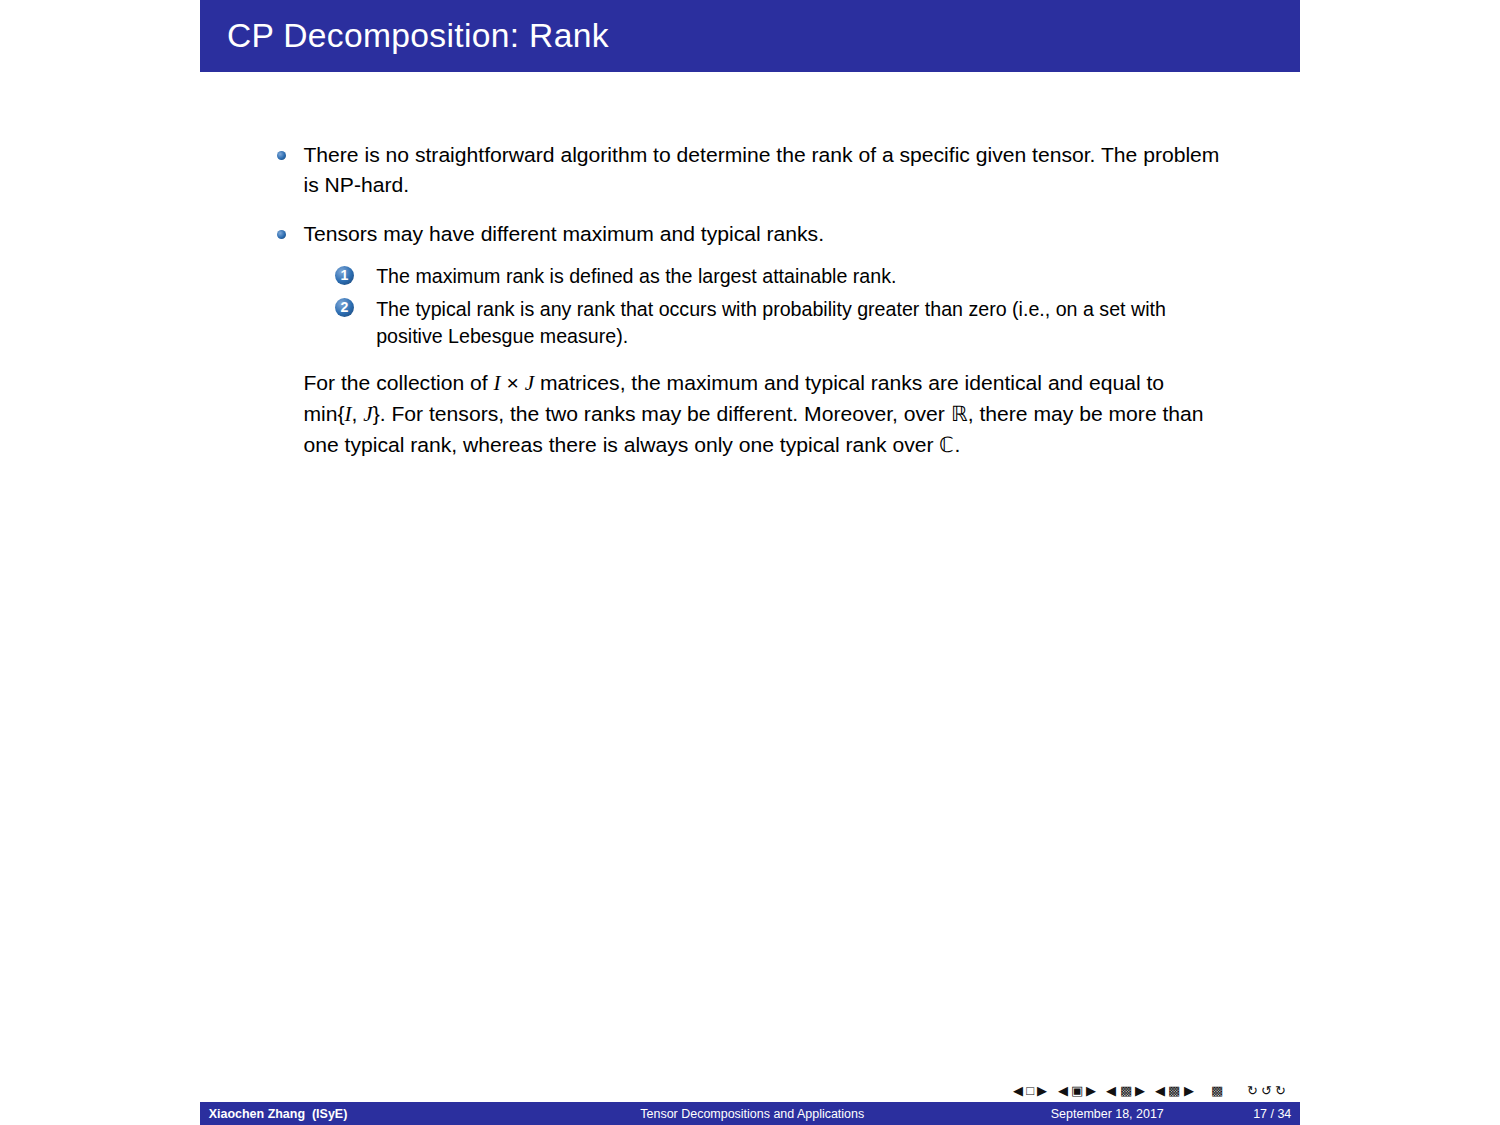CP Decomposition: Rank
There is no straightforward algorithm to determine the rank of a specific given tensor. The problem is NP-hard.
Tensors may have different maximum and typical ranks.
The maximum rank is defined as the largest attainable rank.
The typical rank is any rank that occurs with probability greater than zero (i.e., on a set with positive Lebesgue measure).
For the collection of I × J matrices, the maximum and typical ranks are identical and equal to min{I, J}. For tensors, the two ranks may be different. Moreover, over ℝ, there may be more than one typical rank, whereas there is always only one typical rank over ℂ.
◀□▶ ◀▣▶ ◀▩▶ ◀▩▶ ▩ ↻↺↻
Xiaochen Zhang (ISyE)
Tensor Decompositions and Applications
September 18, 2017
17 / 34